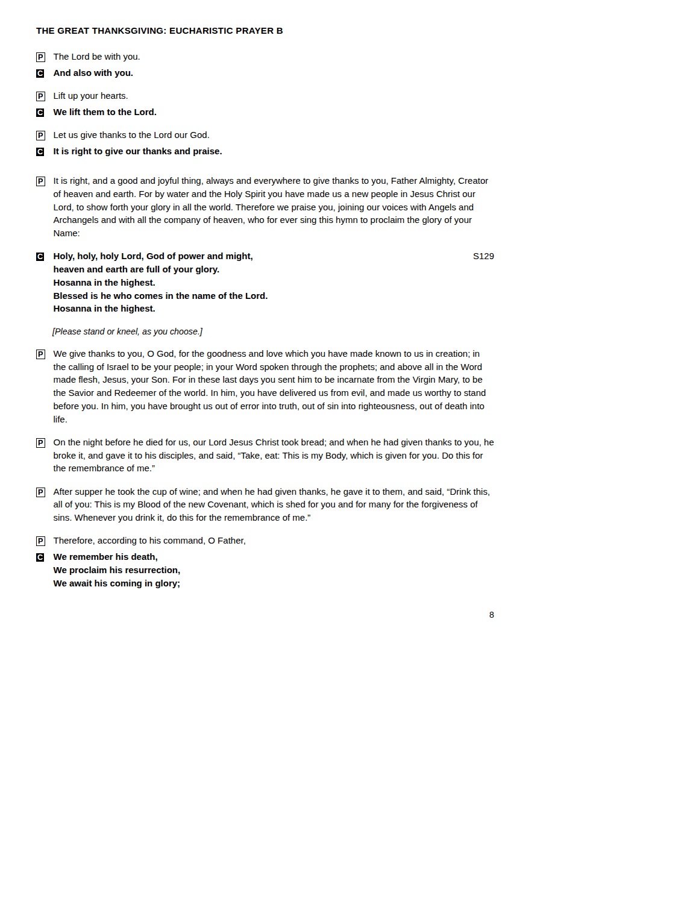The Great Thanksgiving: Eucharistic Prayer B
P
The Lord be with you.
C
And also with you.
P
Lift up your hearts.
C
We lift them to the Lord.
P
Let us give thanks to the Lord our God.
C
It is right to give our thanks and praise.
P
It is right, and a good and joyful thing, always and everywhere to give thanks to you, Father Almighty, Creator of heaven and earth. For by water and the Holy Spirit you have made us a new people in Jesus Christ our Lord, to show forth your glory in all the world. Therefore we praise you, joining our voices with Angels and Archangels and with all the company of heaven, who for ever sing this hymn to proclaim the glory of your Name:
C
S129 Holy, holy, holy Lord, God of power and might,
heaven and earth are full of your glory.
Hosanna in the highest.
Blessed is he who comes in the name of the Lord.
Hosanna in the highest.
[Please stand or kneel, as you choose.]
P
We give thanks to you, O God, for the goodness and love which you have made known to us in creation; in the calling of Israel to be your people; in your Word spoken through the prophets; and above all in the Word made flesh, Jesus, your Son. For in these last days you sent him to be incarnate from the Virgin Mary, to be the Savior and Redeemer of the world. In him, you have delivered us from evil, and made us worthy to stand before you. In him, you have brought us out of error into truth, out of sin into righteousness, out of death into life.
P
On the night before he died for us, our Lord Jesus Christ took bread; and when he had given thanks to you, he broke it, and gave it to his disciples, and said, “Take, eat: This is my Body, which is given for you. Do this for the remembrance of me.”
P
After supper he took the cup of wine; and when he had given thanks, he gave it to them, and said, “Drink this, all of you: This is my Blood of the new Covenant, which is shed for you and for many for the forgiveness of sins. Whenever you drink it, do this for the remembrance of me.”
P
Therefore, according to his command, O Father,
C
We remember his death,
We proclaim his resurrection,
We await his coming in glory;
8